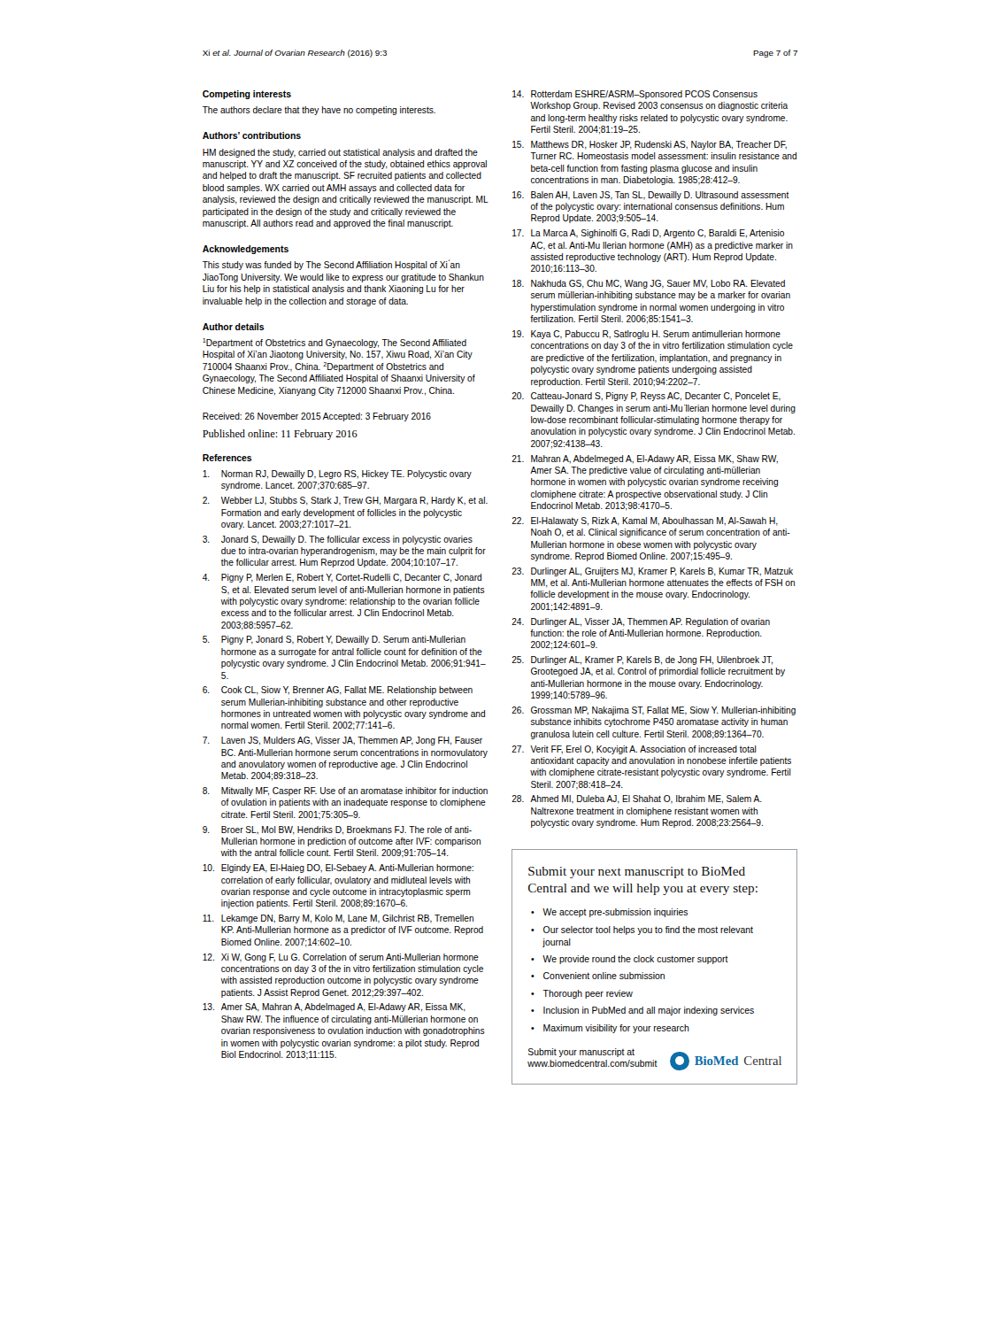Xi et al. Journal of Ovarian Research (2016) 9:3
Page 7 of 7
Competing interests
The authors declare that they have no competing interests.
Authors’ contributions
HM designed the study, carried out statistical analysis and drafted the manuscript. YY and XZ conceived of the study, obtained ethics approval and helped to draft the manuscript. SF recruited patients and collected blood samples. WX carried out AMH assays and collected data for analysis, reviewed the design and critically reviewed the manuscript. ML participated in the design of the study and critically reviewed the manuscript. All authors read and approved the final manuscript.
Acknowledgements
This study was funded by The Second Affiliation Hospital of Xi ́an JiaoTong University. We would like to express our gratitude to Shankun Liu for his help in statistical analysis and thank Xiaoning Lu for her invaluable help in the collection and storage of data.
Author details
1Department of Obstetrics and Gynaecology, The Second Affiliated Hospital of Xi’an Jiaotong University, No. 157, Xiwu Road, Xi’an City 710004 Shaanxi Prov., China. 2Department of Obstetrics and Gynaecology, The Second Affiliated Hospital of Shaanxi University of Chinese Medicine, Xianyang City 712000 Shaanxi Prov., China.
Received: 26 November 2015 Accepted: 3 February 2016
Published online: 11 February 2016
References
Norman RJ, Dewailly D, Legro RS, Hickey TE. Polycystic ovary syndrome. Lancet. 2007;370:685–97.
Webber LJ, Stubbs S, Stark J, Trew GH, Margara R, Hardy K, et al. Formation and early development of follicles in the polycystic ovary. Lancet. 2003;27:1017–21.
Jonard S, Dewailly D. The follicular excess in polycystic ovaries due to intra-ovarian hyperandrogenism, may be the main culprit for the follicular arrest. Hum Reprzod Update. 2004;10:107–17.
Pigny P, Merlen E, Robert Y, Cortet-Rudelli C, Decanter C, Jonard S, et al. Elevated serum level of anti-Mullerian hormone in patients with polycystic ovary syndrome: relationship to the ovarian follicle excess and to the follicular arrest. J Clin Endocrinol Metab. 2003;88:5957–62.
Pigny P, Jonard S, Robert Y, Dewailly D. Serum anti-Mullerian hormone as a surrogate for antral follicle count for definition of the polycystic ovary syndrome. J Clin Endocrinol Metab. 2006;91:941–5.
Cook CL, Siow Y, Brenner AG, Fallat ME. Relationship between serum Mullerian-inhibiting substance and other reproductive hormones in untreated women with polycystic ovary syndrome and normal women. Fertil Steril. 2002;77:141–6.
Laven JS, Mulders AG, Visser JA, Themmen AP, Jong FH, Fauser BC. Anti-Mullerian hormone serum concentrations in normovulatory and anovulatory women of reproductive age. J Clin Endocrinol Metab. 2004;89:318–23.
Mitwally MF, Casper RF. Use of an aromatase inhibitor for induction of ovulation in patients with an inadequate response to clomiphene citrate. Fertil Steril. 2001;75:305–9.
Broer SL, Mol BW, Hendriks D, Broekmans FJ. The role of anti-Mullerian hormone in prediction of outcome after IVF: comparison with the antral follicle count. Fertil Steril. 2009;91:705–14.
Elgindy EA, El-Haieg DO, El-Sebaey A. Anti-Mullerian hormone: correlation of early follicular, ovulatory and midluteal levels with ovarian response and cycle outcome in intracytoplasmic sperm injection patients. Fertil Steril. 2008;89:1670–6.
Lekamge DN, Barry M, Kolo M, Lane M, Gilchrist RB, Tremellen KP. Anti-Mullerian hormone as a predictor of IVF outcome. Reprod Biomed Online. 2007;14:602–10.
Xi W, Gong F, Lu G. Correlation of serum Anti-Mullerian hormone concentrations on day 3 of the in vitro fertilization stimulation cycle with assisted reproduction outcome in polycystic ovary syndrome patients. J Assist Reprod Genet. 2012;29:397–402.
Amer SA, Mahran A, Abdelmaged A, El-Adawy AR, Eissa MK, Shaw RW. The influence of circulating anti-Müllerian hormone on ovarian responsiveness to ovulation induction with gonadotrophins in women with polycystic ovarian syndrome: a pilot study. Reprod Biol Endocrinol. 2013;11:115.
Rotterdam ESHRE/ASRM–Sponsored PCOS Consensus Workshop Group. Revised 2003 consensus on diagnostic criteria and long-term healthy risks related to polycystic ovary syndrome. Fertil Steril. 2004;81:19–25.
Matthews DR, Hosker JP, Rudenski AS, Naylor BA, Treacher DF, Turner RC. Homeostasis model assessment: insulin resistance and beta-cell function from fasting plasma glucose and insulin concentrations in man. Diabetologia. 1985;28:412–9.
Balen AH, Laven JS, Tan SL, Dewailly D. Ultrasound assessment of the polycystic ovary: international consensus definitions. Hum Reprod Update. 2003;9:505–14.
La Marca A, Sighinolfi G, Radi D, Argento C, Baraldi E, Artenisio AC, et al. Anti-Mu llerian hormone (AMH) as a predictive marker in assisted reproductive technology (ART). Hum Reprod Update. 2010;16:113–30.
Nakhuda GS, Chu MC, Wang JG, Sauer MV, Lobo RA. Elevated serum müllerian-inhibiting substance may be a marker for ovarian hyperstimulation syndrome in normal women undergoing in vitro fertilization. Fertil Steril. 2006;85:1541–3.
Kaya C, Pabuccu R, Satlroglu H. Serum antimullerian hormone concentrations on day 3 of the in vitro fertilization stimulation cycle are predictive of the fertilization, implantation, and pregnancy in polycystic ovary syndrome patients undergoing assisted reproduction. Fertil Steril. 2010;94:2202–7.
Catteau-Jonard S, Pigny P, Reyss AC, Decanter C, Poncelet E, Dewailly D. Changes in serum anti-Mu ̈llerian hormone level during low-dose recombinant follicular-stimulating hormone therapy for anovulation in polycystic ovary syndrome. J Clin Endocrinol Metab. 2007;92:4138–43.
Mahran A, Abdelmeged A, El-Adawy AR, Eissa MK, Shaw RW, Amer SA. The predictive value of circulating anti-müllerian hormone in women with polycystic ovarian syndrome receiving clomiphene citrate: A prospective observational study. J Clin Endocrinol Metab. 2013;98:4170–5.
El-Halawaty S, Rizk A, Kamal M, Aboulhassan M, Al-Sawah H, Noah O, et al. Clinical significance of serum concentration of anti-Mullerian hormone in obese women with polycystic ovary syndrome. Reprod Biomed Online. 2007;15:495–9.
Durlinger AL, Gruijters MJ, Kramer P, Karels B, Kumar TR, Matzuk MM, et al. Anti-Mullerian hormone attenuates the effects of FSH on follicle development in the mouse ovary. Endocrinology. 2001;142:4891–9.
Durlinger AL, Visser JA, Themmen AP. Regulation of ovarian function: the role of Anti-Mullerian hormone. Reproduction. 2002;124:601–9.
Durlinger AL, Kramer P, Karels B, de Jong FH, Uilenbroek JT, Grootegoed JA, et al. Control of primordial follicle recruitment by anti-Mullerian hormone in the mouse ovary. Endocrinology. 1999;140:5789–96.
Grossman MP, Nakajima ST, Fallat ME, Siow Y. Mullerian-inhibiting substance inhibits cytochrome P450 aromatase activity in human granulosa lutein cell culture. Fertil Steril. 2008;89:1364–70.
Verit FF, Erel O, Kocyigit A. Association of increased total antioxidant capacity and anovulation in nonobese infertile patients with clomiphene citrate-resistant polycystic ovary syndrome. Fertil Steril. 2007;88:418–24.
Ahmed MI, Duleba AJ, El Shahat O, Ibrahim ME, Salem A. Naltrexone treatment in clomiphene resistant women with polycystic ovary syndrome. Hum Reprod. 2008;23:2564–9.
Submit your next manuscript to BioMed Central and we will help you at every step:
We accept pre-submission inquiries
Our selector tool helps you to find the most relevant journal
We provide round the clock customer support
Convenient online submission
Thorough peer review
Inclusion in PubMed and all major indexing services
Maximum visibility for your research
Submit your manuscript at
www.biomedcentral.com/submit
BioMed Central